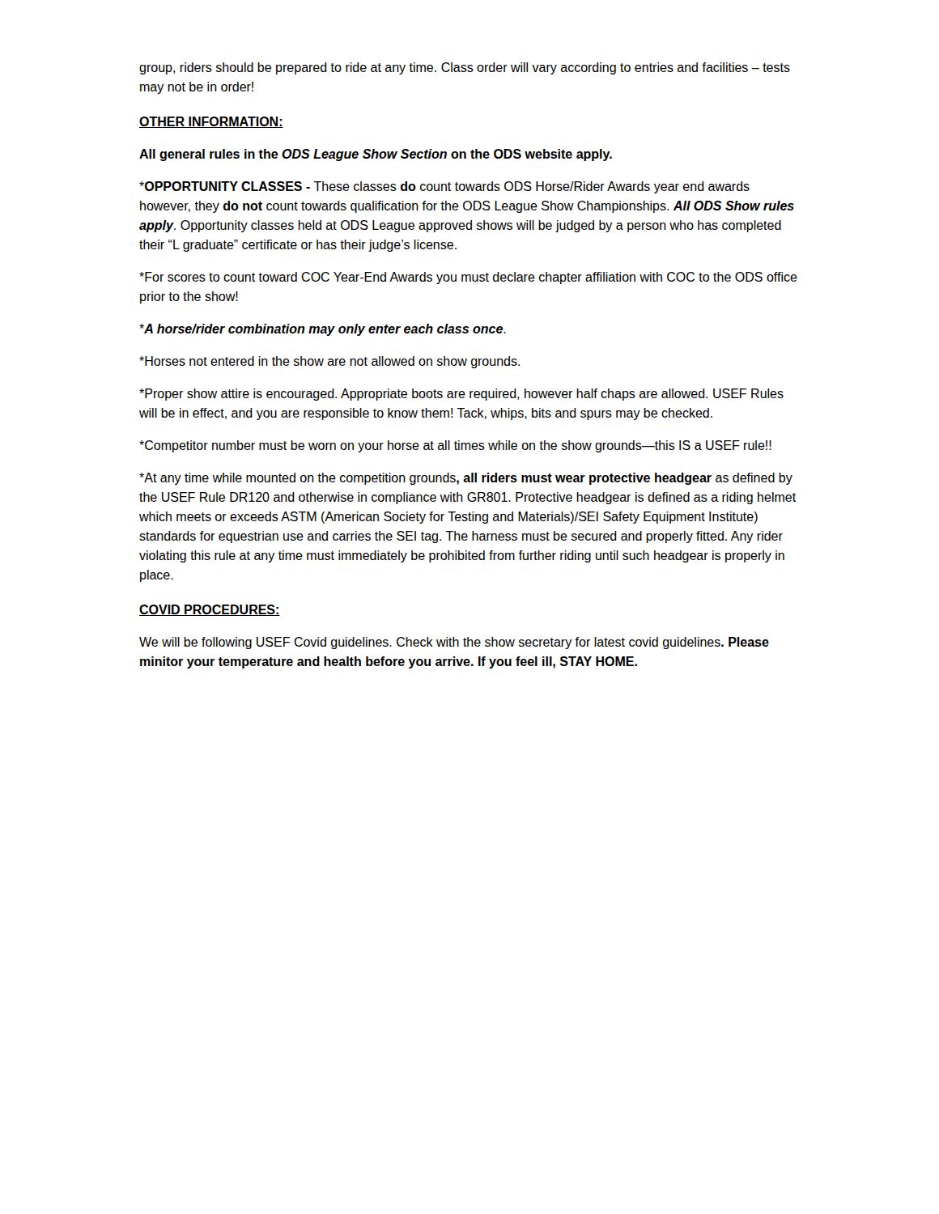group, riders should be prepared to ride at any time. Class order will vary according to entries and facilities – tests may not be in order!
OTHER INFORMATION:
All general rules in the ODS League Show Section on the ODS website apply.
*OPPORTUNITY CLASSES - These classes do count towards ODS Horse/Rider Awards year end awards however, they do not count towards qualification for the ODS League Show Championships. All ODS Show rules apply. Opportunity classes held at ODS League approved shows will be judged by a person who has completed their “L graduate” certificate or has their judge’s license.
*For scores to count toward COC Year-End Awards you must declare chapter affiliation with COC to the ODS office prior to the show!
*A horse/rider combination may only enter each class once.
*Horses not entered in the show are not allowed on show grounds.
*Proper show attire is encouraged. Appropriate boots are required, however half chaps are allowed. USEF Rules will be in effect, and you are responsible to know them! Tack, whips, bits and spurs may be checked.
*Competitor number must be worn on your horse at all times while on the show grounds—this IS a USEF rule!!
*At any time while mounted on the competition grounds, all riders must wear protective headgear as defined by the USEF Rule DR120 and otherwise in compliance with GR801. Protective headgear is defined as a riding helmet which meets or exceeds ASTM (American Society for Testing and Materials)/SEI Safety Equipment Institute) standards for equestrian use and carries the SEI tag. The harness must be secured and properly fitted. Any rider violating this rule at any time must immediately be prohibited from further riding until such headgear is properly in place.
COVID PROCEDURES:
We will be following USEF Covid guidelines. Check with the show secretary for latest covid guidelines. Please minitor your temperature and health before you arrive. If you feel ill, STAY HOME.